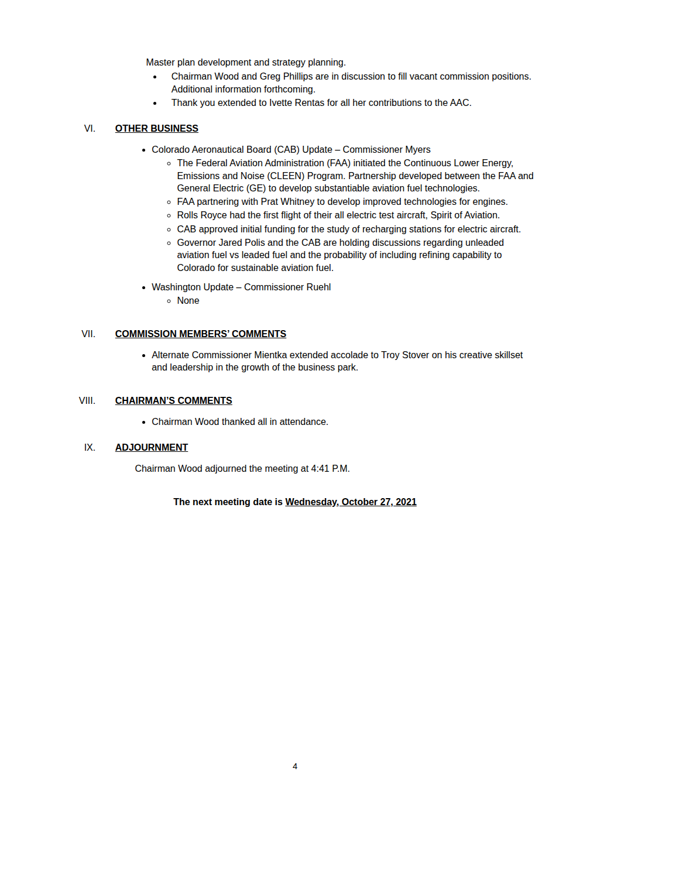Master plan development and strategy planning.
Chairman Wood and Greg Phillips are in discussion to fill vacant commission positions. Additional information forthcoming.
Thank you extended to Ivette Rentas for all her contributions to the AAC.
VI. OTHER BUSINESS
Colorado Aeronautical Board (CAB) Update – Commissioner Myers
The Federal Aviation Administration (FAA) initiated the Continuous Lower Energy, Emissions and Noise (CLEEN) Program. Partnership developed between the FAA and General Electric (GE) to develop substantiable aviation fuel technologies.
FAA partnering with Prat Whitney to develop improved technologies for engines.
Rolls Royce had the first flight of their all electric test aircraft, Spirit of Aviation.
CAB approved initial funding for the study of recharging stations for electric aircraft.
Governor Jared Polis and the CAB are holding discussions regarding unleaded aviation fuel vs leaded fuel and the probability of including refining capability to Colorado for sustainable aviation fuel.
Washington Update – Commissioner Ruehl
None
VII. COMMISSION MEMBERS’ COMMENTS
Alternate Commissioner Mientka extended accolade to Troy Stover on his creative skillset and leadership in the growth of the business park.
VIII. CHAIRMAN’S COMMENTS
Chairman Wood thanked all in attendance.
IX. ADJOURNMENT
Chairman Wood adjourned the meeting at 4:41 P.M.
The next meeting date is Wednesday, October 27, 2021
4